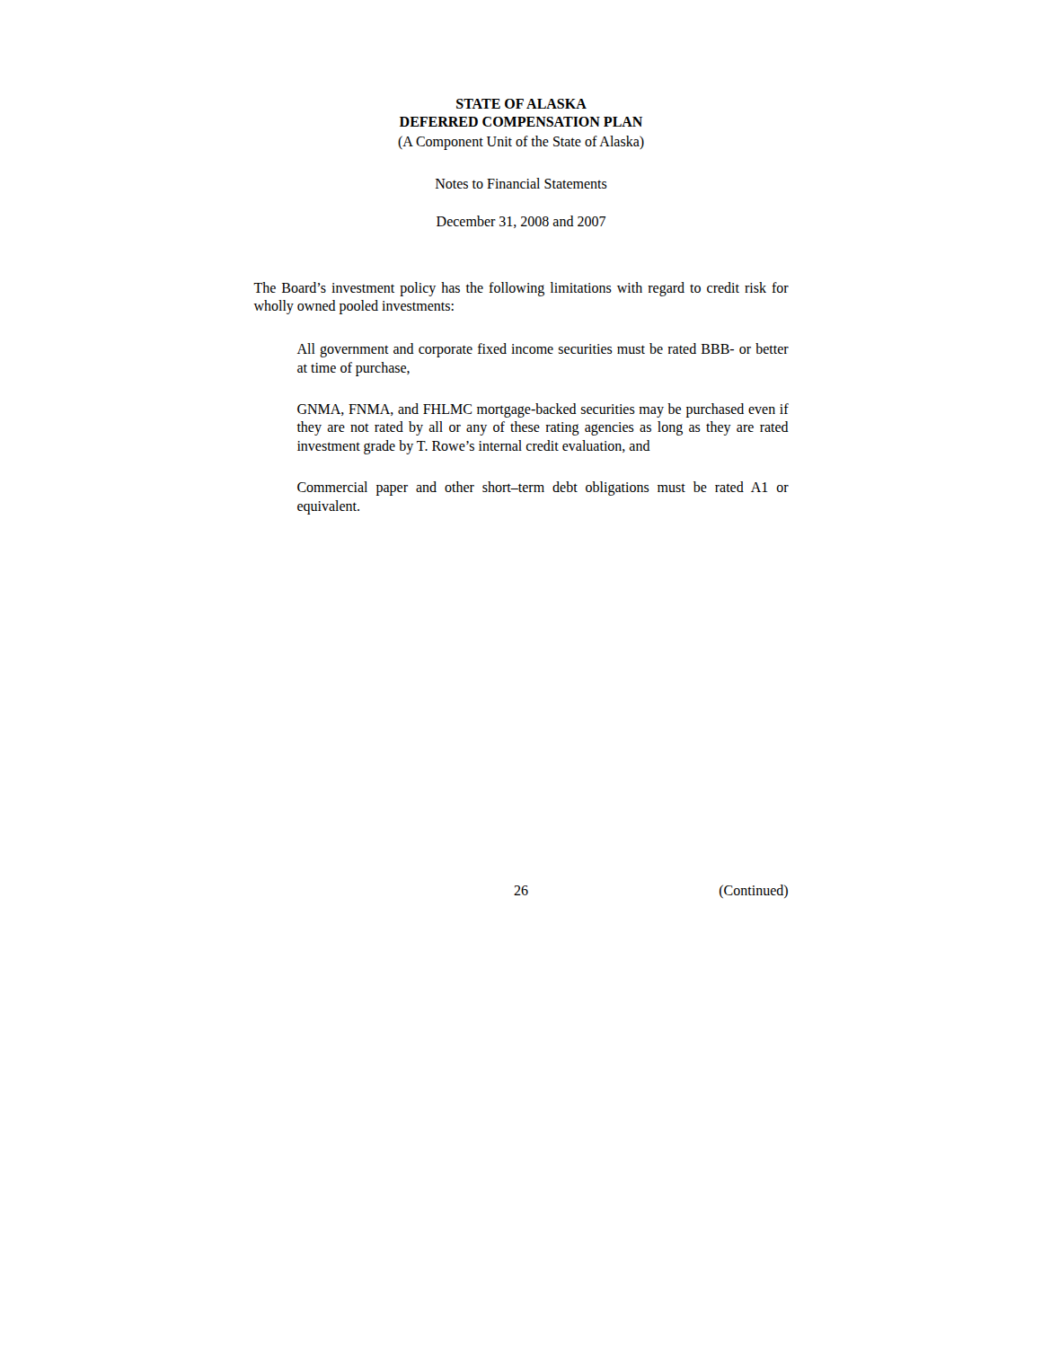State of Alaska
Deferred Compensation Plan
(A Component Unit of the State of Alaska)
Notes to Financial Statements
December 31, 2008 and 2007
The Board’s investment policy has the following limitations with regard to credit risk for wholly owned pooled investments:
All government and corporate fixed income securities must be rated BBB- or better at time of purchase,
GNMA, FNMA, and FHLMC mortgage-backed securities may be purchased even if they are not rated by all or any of these rating agencies as long as they are rated investment grade by T. Rowe’s internal credit evaluation, and
Commercial paper and other short–term debt obligations must be rated A1 or equivalent.
26
(Continued)